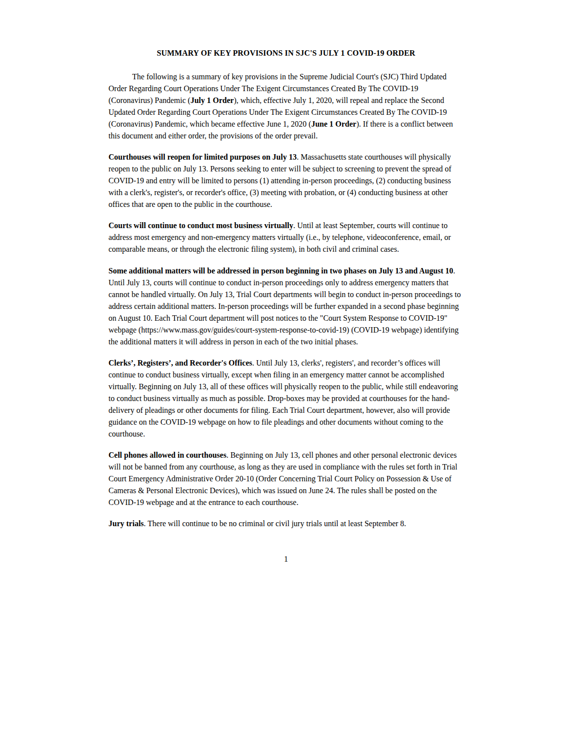SUMMARY OF KEY PROVISIONS IN SJC'S JULY 1 COVID-19 ORDER
The following is a summary of key provisions in the Supreme Judicial Court's (SJC) Third Updated Order Regarding Court Operations Under The Exigent Circumstances Created By The COVID-19 (Coronavirus) Pandemic (July 1 Order), which, effective July 1, 2020, will repeal and replace the Second Updated Order Regarding Court Operations Under The Exigent Circumstances Created By The COVID-19 (Coronavirus) Pandemic, which became effective June 1, 2020 (June 1 Order). If there is a conflict between this document and either order, the provisions of the order prevail.
Courthouses will reopen for limited purposes on July 13. Massachusetts state courthouses will physically reopen to the public on July 13. Persons seeking to enter will be subject to screening to prevent the spread of COVID-19 and entry will be limited to persons (1) attending in-person proceedings, (2) conducting business with a clerk's, register's, or recorder's office, (3) meeting with probation, or (4) conducting business at other offices that are open to the public in the courthouse.
Courts will continue to conduct most business virtually. Until at least September, courts will continue to address most emergency and non-emergency matters virtually (i.e., by telephone, videoconference, email, or comparable means, or through the electronic filing system), in both civil and criminal cases.
Some additional matters will be addressed in person beginning in two phases on July 13 and August 10. Until July 13, courts will continue to conduct in-person proceedings only to address emergency matters that cannot be handled virtually. On July 13, Trial Court departments will begin to conduct in-person proceedings to address certain additional matters. In-person proceedings will be further expanded in a second phase beginning on August 10. Each Trial Court department will post notices to the "Court System Response to COVID-19" webpage (https://www.mass.gov/guides/court-system-response-to-covid-19) (COVID-19 webpage) identifying the additional matters it will address in person in each of the two initial phases.
Clerks’, Registers’, and Recorder's Offices. Until July 13, clerks', registers', and recorder’s offices will continue to conduct business virtually, except when filing in an emergency matter cannot be accomplished virtually. Beginning on July 13, all of these offices will physically reopen to the public, while still endeavoring to conduct business virtually as much as possible. Drop-boxes may be provided at courthouses for the hand-delivery of pleadings or other documents for filing. Each Trial Court department, however, also will provide guidance on the COVID-19 webpage on how to file pleadings and other documents without coming to the courthouse.
Cell phones allowed in courthouses. Beginning on July 13, cell phones and other personal electronic devices will not be banned from any courthouse, as long as they are used in compliance with the rules set forth in Trial Court Emergency Administrative Order 20-10 (Order Concerning Trial Court Policy on Possession & Use of Cameras & Personal Electronic Devices), which was issued on June 24. The rules shall be posted on the COVID-19 webpage and at the entrance to each courthouse.
Jury trials. There will continue to be no criminal or civil jury trials until at least September 8.
1